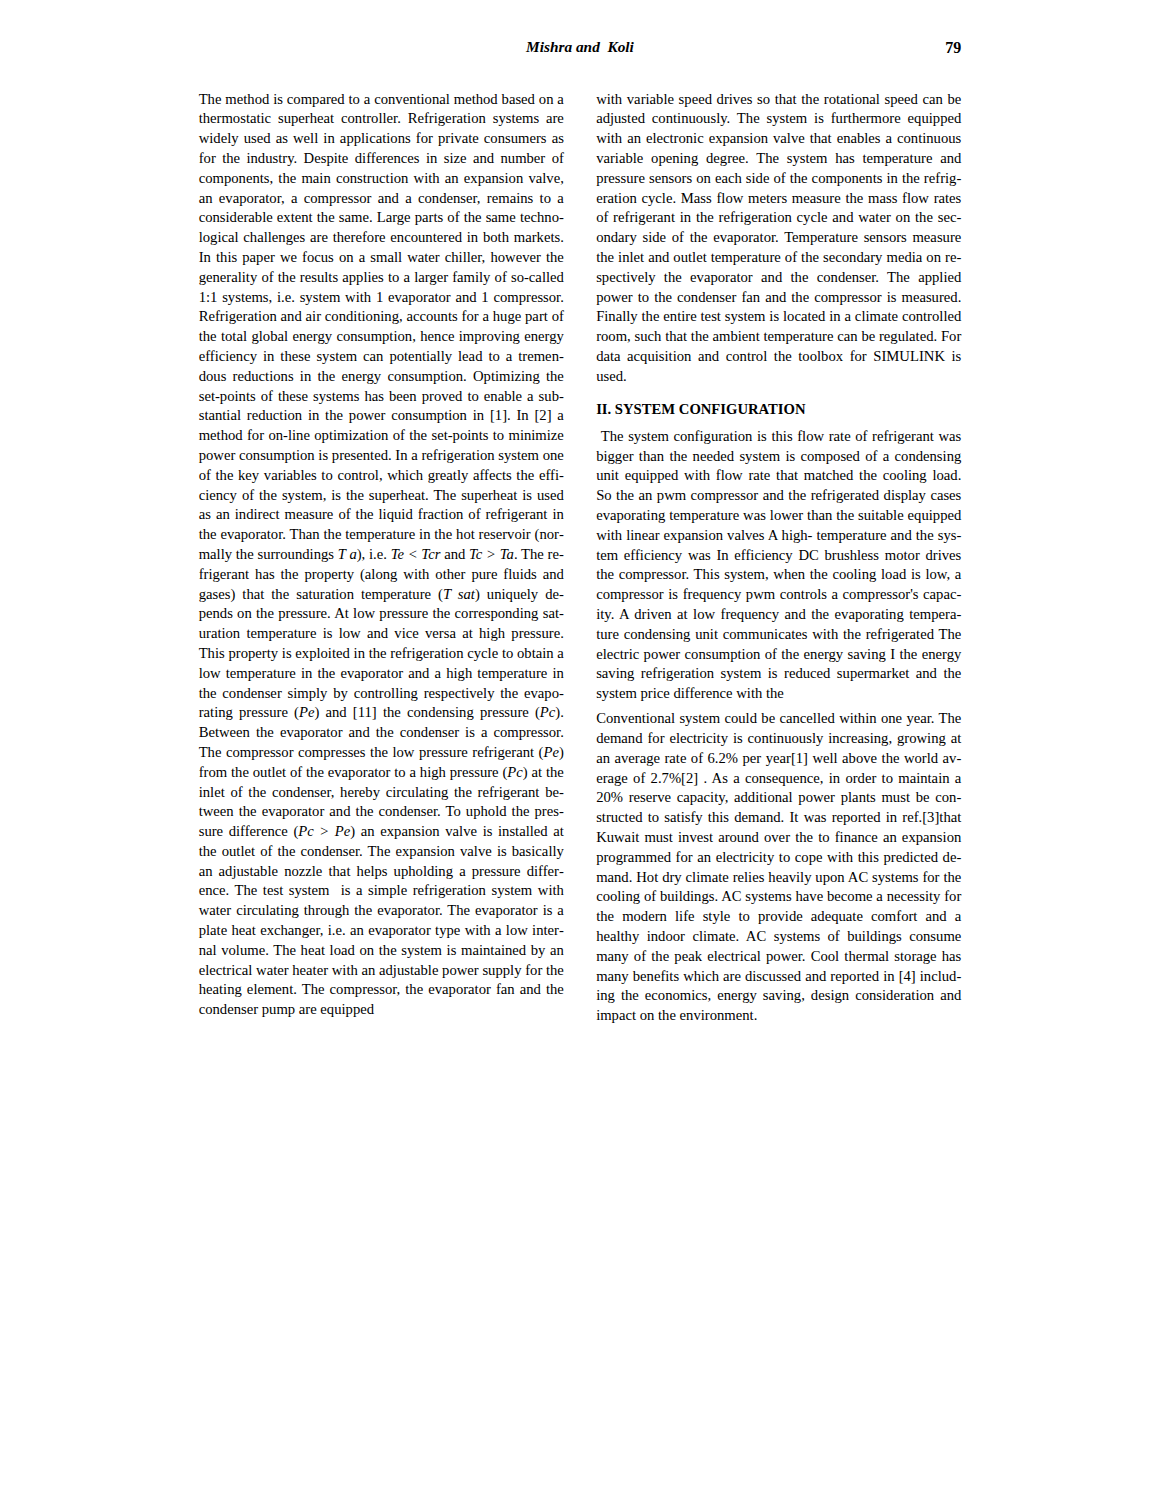Mishra and Koli 79
The method is compared to a conventional method based on a thermostatic superheat controller. Refrigeration systems are widely used as well in applications for private consumers as for the industry. Despite differences in size and number of components, the main construction with an expansion valve, an evaporator, a compressor and a condenser, remains to a considerable extent the same. Large parts of the same technological challenges are therefore encountered in both markets. In this paper we focus on a small water chiller, however the generality of the results applies to a larger family of so-called 1:1 systems, i.e. system with 1 evaporator and 1 compressor. Refrigeration and air conditioning, accounts for a huge part of the total global energy consumption, hence improving energy efficiency in these system can potentially lead to a tremendous reductions in the energy consumption. Optimizing the set-points of these systems has been proved to enable a substantial reduction in the power consumption in [1]. In [2] a method for on-line optimization of the set-points to minimize power consumption is presented. In a refrigeration system one of the key variables to control, which greatly affects the efficiency of the system, is the superheat. The superheat is used as an indirect measure of the liquid fraction of refrigerant in the evaporator. Than the temperature in the hot reservoir (normally the surroundings T a), i.e. Te < Tcr and Tc > Ta. The refrigerant has the property (along with other pure fluids and gases) that the saturation temperature (T sat) uniquely depends on the pressure. At low pressure the corresponding saturation temperature is low and vice versa at high pressure. This property is exploited in the refrigeration cycle to obtain a low temperature in the evaporator and a high temperature in the condenser simply by controlling respectively the evaporating pressure (Pe) and [11] the condensing pressure (Pc). Between the evaporator and the condenser is a compressor. The compressor compresses the low pressure refrigerant (Pe) from the outlet of the evaporator to a high pressure (Pc) at the inlet of the condenser, hereby circulating the refrigerant between the evaporator and the condenser. To uphold the pressure difference (Pc > Pe) an expansion valve is installed at the outlet of the condenser. The expansion valve is basically an adjustable nozzle that helps upholding a pressure difference. The test system is a simple refrigeration system with water circulating through the evaporator. The evaporator is a plate heat exchanger, i.e. an evaporator type with a low internal volume. The heat load on the system is maintained by an electrical water heater with an adjustable power supply for the heating element. The compressor, the evaporator fan and the condenser pump are equipped
with variable speed drives so that the rotational speed can be adjusted continuously. The system is furthermore equipped with an electronic expansion valve that enables a continuous variable opening degree. The system has temperature and pressure sensors on each side of the components in the refrigeration cycle. Mass flow meters measure the mass flow rates of refrigerant in the refrigeration cycle and water on the secondary side of the evaporator. Temperature sensors measure the inlet and outlet temperature of the secondary media on respectively the evaporator and the condenser. The applied power to the condenser fan and the compressor is measured. Finally the entire test system is located in a climate controlled room, such that the ambient temperature can be regulated. For data acquisition and control the toolbox for SIMULINK is used.
II. SYSTEM CONFIGURATION
The system configuration is this flow rate of refrigerant was bigger than the needed system is composed of a condensing unit equipped with flow rate that matched the cooling load. So the an pwm compressor and the refrigerated display cases evaporating temperature was lower than the suitable equipped with linear expansion valves A high- temperature and the system efficiency was In efficiency DC brushless motor drives the compressor. This system, when the cooling load is low, a compressor is frequency pwm controls a compressor's capacity. A driven at low frequency and the evaporating temperature condensing unit communicates with the refrigerated The electric power consumption of the energy saving I the energy saving refrigeration system is reduced supermarket and the system price difference with the
Conventional system could be cancelled within one year. The demand for electricity is continuously increasing, growing at an average rate of 6.2% per year[1] well above the world average of 2.7%[2] . As a consequence, in order to maintain a 20% reserve capacity, additional power plants must be constructed to satisfy this demand. It was reported in ref.[3]that Kuwait must invest around over the to finance an expansion programmed for an electricity to cope with this predicted demand. Hot dry climate relies heavily upon AC systems for the cooling of buildings. AC systems have become a necessity for the modern life style to provide adequate comfort and a healthy indoor climate. AC systems of buildings consume many of the peak electrical power. Cool thermal storage has many benefits which are discussed and reported in [4] including the economics, energy saving, design consideration and impact on the environment.